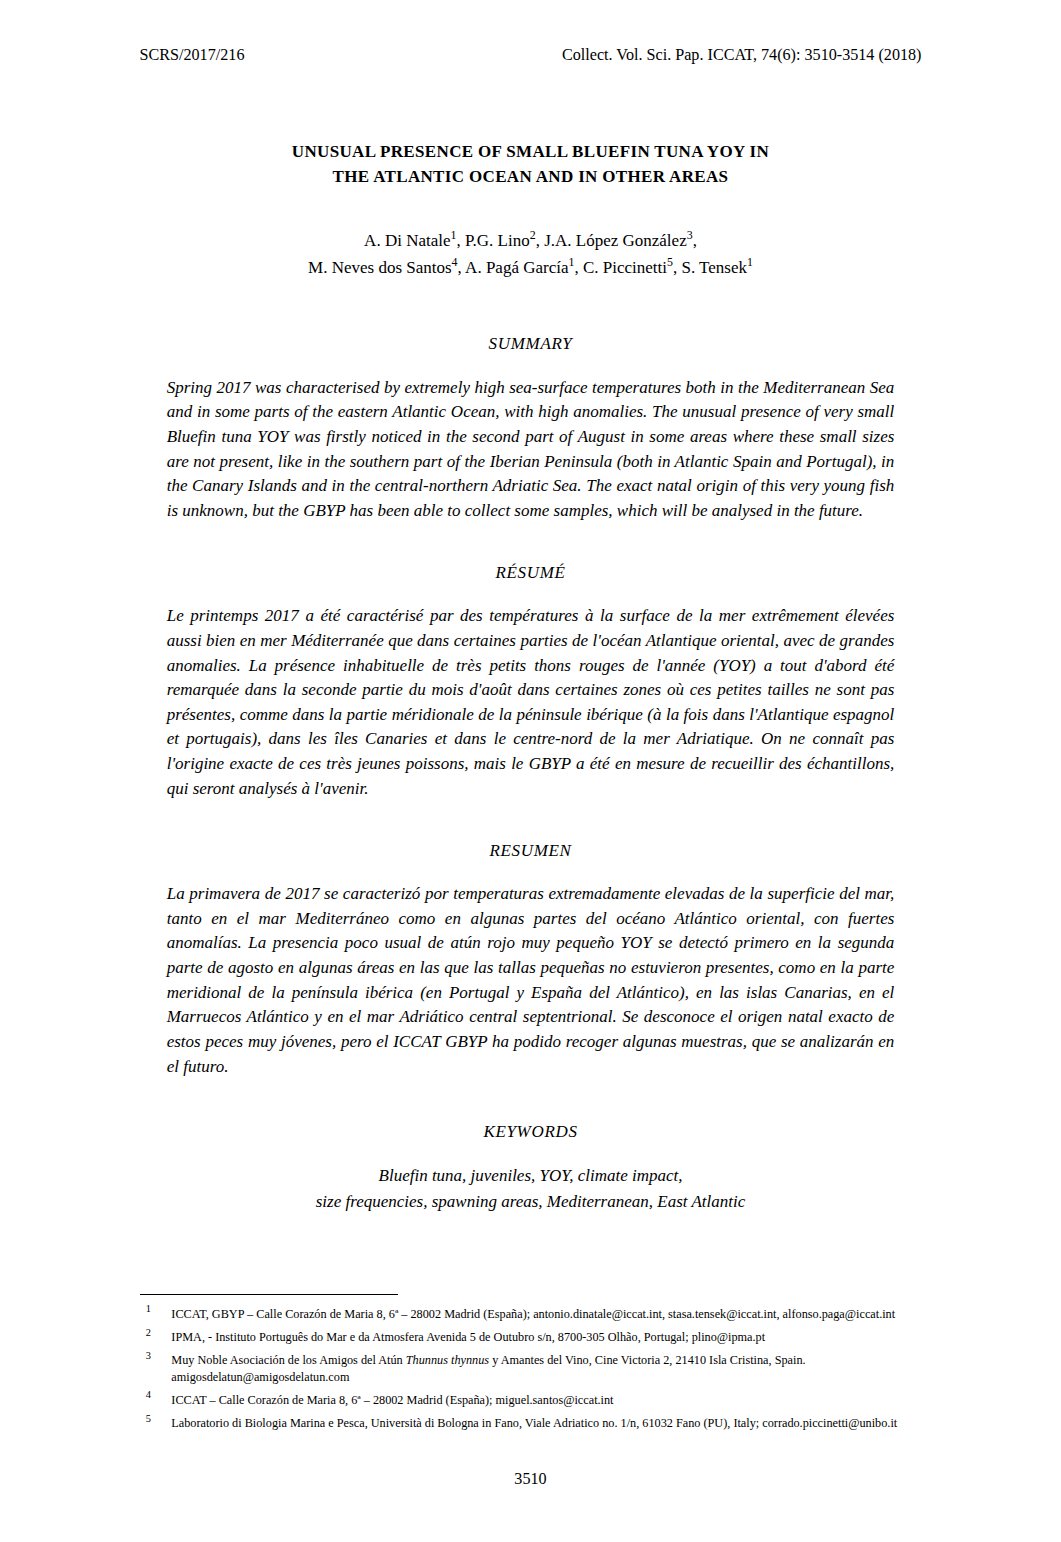SCRS/2017/216 Collect. Vol. Sci. Pap. ICCAT, 74(6): 3510-3514 (2018)
Unusual presence of small bluefin tuna YOY in
the Atlantic Ocean and in other areas
A. Di Natale1, P.G. Lino2, J.A. López González3,
M. Neves dos Santos4, A. Pagá García1, C. Piccinetti5, S. Tensek1
Summary
Spring 2017 was characterised by extremely high sea-surface temperatures both in the Mediterranean Sea and in some parts of the eastern Atlantic Ocean, with high anomalies. The unusual presence of very small Bluefin tuna YOY was firstly noticed in the second part of August in some areas where these small sizes are not present, like in the southern part of the Iberian Peninsula (both in Atlantic Spain and Portugal), in the Canary Islands and in the central-northern Adriatic Sea. The exact natal origin of this very young fish is unknown, but the GBYP has been able to collect some samples, which will be analysed in the future.
Résumé
Le printemps 2017 a été caractérisé par des températures à la surface de la mer extrêmement élevées aussi bien en mer Méditerranée que dans certaines parties de l'océan Atlantique oriental, avec de grandes anomalies. La présence inhabituelle de très petits thons rouges de l'année (YOY) a tout d'abord été remarquée dans la seconde partie du mois d'août dans certaines zones où ces petites tailles ne sont pas présentes, comme dans la partie méridionale de la péninsule ibérique (à la fois dans l'Atlantique espagnol et portugais), dans les îles Canaries et dans le centre-nord de la mer Adriatique. On ne connaît pas l'origine exacte de ces très jeunes poissons, mais le GBYP a été en mesure de recueillir des échantillons, qui seront analysés à l'avenir.
Resumen
La primavera de 2017 se caracterizó por temperaturas extremadamente elevadas de la superficie del mar, tanto en el mar Mediterráneo como en algunas partes del océano Atlántico oriental, con fuertes anomalías. La presencia poco usual de atún rojo muy pequeño YOY se detectó primero en la segunda parte de agosto en algunas áreas en las que las tallas pequeñas no estuvieron presentes, como en la parte meridional de la península ibérica (en Portugal y España del Atlántico), en las islas Canarias, en el Marruecos Atlántico y en el mar Adriático central septentrional. Se desconoce el origen natal exacto de estos peces muy jóvenes, pero el ICCAT GBYP ha podido recoger algunas muestras, que se analizarán en el futuro.
Keywords
Bluefin tuna, juveniles, YOY, climate impact,
size frequencies, spawning areas, Mediterranean, East Atlantic
ICCAT, GBYP – Calle Corazón de Maria 8, 6ª – 28002 Madrid (España); antonio.dinatale@iccat.int, stasa.tensek@iccat.int, alfonso.paga@iccat.int
IPMA, - Instituto Português do Mar e da Atmosfera Avenida 5 de Outubro s/n, 8700-305 Olhão, Portugal; plino@ipma.pt
Muy Noble Asociación de los Amigos del Atún Thunnus thynnus y Amantes del Vino, Cine Victoria 2, 21410 Isla Cristina, Spain. amigosdelatun@amigosdelatun.com
ICCAT – Calle Corazón de Maria 8, 6ª – 28002 Madrid (España); miguel.santos@iccat.int
Laboratorio di Biologia Marina e Pesca, Università di Bologna in Fano, Viale Adriatico no. 1/n, 61032 Fano (PU), Italy; corrado.piccinetti@unibo.it
3510